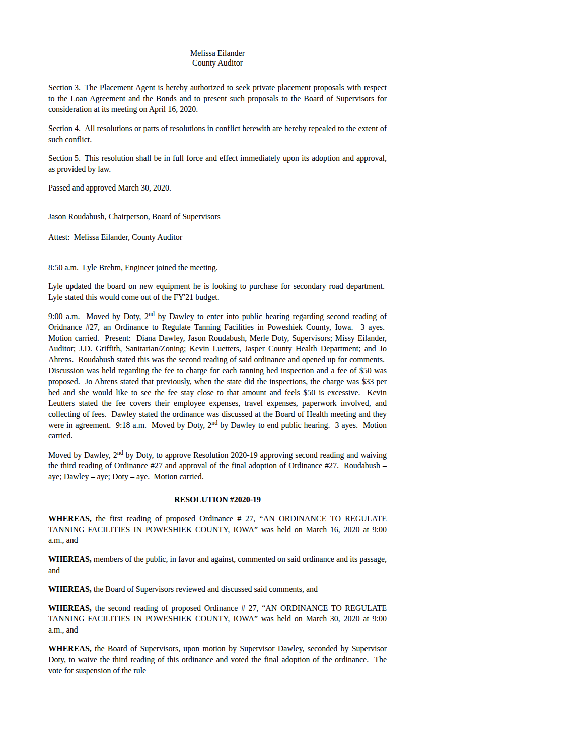Melissa Eilander
County Auditor
Section 3. The Placement Agent is hereby authorized to seek private placement proposals with respect to the Loan Agreement and the Bonds and to present such proposals to the Board of Supervisors for consideration at its meeting on April 16, 2020.
Section 4. All resolutions or parts of resolutions in conflict herewith are hereby repealed to the extent of such conflict.
Section 5. This resolution shall be in full force and effect immediately upon its adoption and approval, as provided by law.
Passed and approved March 30, 2020.
Jason Roudabush, Chairperson, Board of Supervisors
Attest: Melissa Eilander, County Auditor
8:50 a.m. Lyle Brehm, Engineer joined the meeting.
Lyle updated the board on new equipment he is looking to purchase for secondary road department. Lyle stated this would come out of the FY'21 budget.
9:00 a.m. Moved by Doty, 2nd by Dawley to enter into public hearing regarding second reading of Oridnance #27, an Ordinance to Regulate Tanning Facilities in Poweshiek County, Iowa. 3 ayes. Motion carried. Present: Diana Dawley, Jason Roudabush, Merle Doty, Supervisors; Missy Eilander, Auditor; J.D. Griffith, Sanitarian/Zoning; Kevin Luetters, Jasper County Health Department; and Jo Ahrens. Roudabush stated this was the second reading of said ordinance and opened up for comments. Discussion was held regarding the fee to charge for each tanning bed inspection and a fee of $50 was proposed. Jo Ahrens stated that previously, when the state did the inspections, the charge was $33 per bed and she would like to see the fee stay close to that amount and feels $50 is excessive. Kevin Leutters stated the fee covers their employee expenses, travel expenses, paperwork involved, and collecting of fees. Dawley stated the ordinance was discussed at the Board of Health meeting and they were in agreement. 9:18 a.m. Moved by Doty, 2nd by Dawley to end public hearing. 3 ayes. Motion carried.
Moved by Dawley, 2nd by Doty, to approve Resolution 2020-19 approving second reading and waiving the third reading of Ordinance #27 and approval of the final adoption of Ordinance #27. Roudabush – aye; Dawley – aye; Doty – aye. Motion carried.
RESOLUTION #2020-19
WHEREAS, the first reading of proposed Ordinance # 27, “AN ORDINANCE TO REGULATE TANNING FACILITIES IN POWESHIEK COUNTY, IOWA” was held on March 16, 2020 at 9:00 a.m., and
WHEREAS, members of the public, in favor and against, commented on said ordinance and its passage, and
WHEREAS, the Board of Supervisors reviewed and discussed said comments, and
WHEREAS, the second reading of proposed Ordinance # 27, “AN ORDINANCE TO REGULATE TANNING FACILITIES IN POWESHIEK COUNTY, IOWA” was held on March 30, 2020 at 9:00 a.m., and
WHEREAS, the Board of Supervisors, upon motion by Supervisor Dawley, seconded by Supervisor Doty, to waive the third reading of this ordinance and voted the final adoption of the ordinance. The vote for suspension of the rule